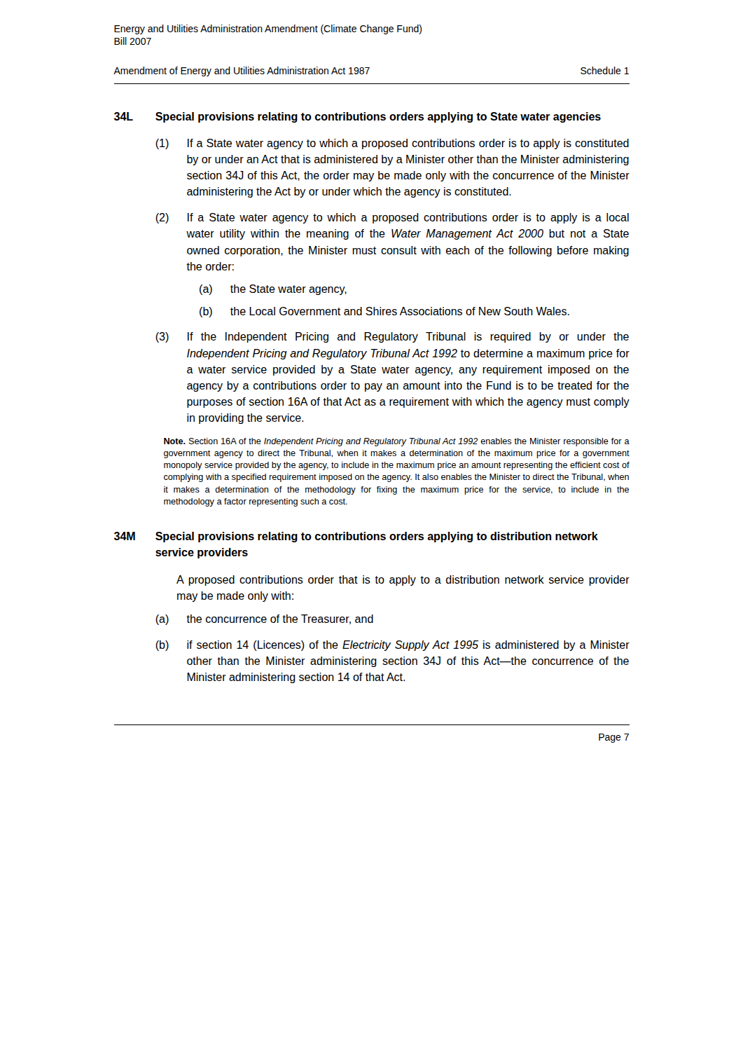Energy and Utilities Administration Amendment (Climate Change Fund)
Bill 2007
Amendment of Energy and Utilities Administration Act 1987 Schedule 1
34L Special provisions relating to contributions orders applying to State water agencies
(1) If a State water agency to which a proposed contributions order is to apply is constituted by or under an Act that is administered by a Minister other than the Minister administering section 34J of this Act, the order may be made only with the concurrence of the Minister administering the Act by or under which the agency is constituted.
(2) If a State water agency to which a proposed contributions order is to apply is a local water utility within the meaning of the Water Management Act 2000 but not a State owned corporation, the Minister must consult with each of the following before making the order:
(a) the State water agency,
(b) the Local Government and Shires Associations of New South Wales.
(3) If the Independent Pricing and Regulatory Tribunal is required by or under the Independent Pricing and Regulatory Tribunal Act 1992 to determine a maximum price for a water service provided by a State water agency, any requirement imposed on the agency by a contributions order to pay an amount into the Fund is to be treated for the purposes of section 16A of that Act as a requirement with which the agency must comply in providing the service.
Note. Section 16A of the Independent Pricing and Regulatory Tribunal Act 1992 enables the Minister responsible for a government agency to direct the Tribunal, when it makes a determination of the maximum price for a government monopoly service provided by the agency, to include in the maximum price an amount representing the efficient cost of complying with a specified requirement imposed on the agency. It also enables the Minister to direct the Tribunal, when it makes a determination of the methodology for fixing the maximum price for the service, to include in the methodology a factor representing such a cost.
34M Special provisions relating to contributions orders applying to distribution network service providers
A proposed contributions order that is to apply to a distribution network service provider may be made only with:
(a) the concurrence of the Treasurer, and
(b) if section 14 (Licences) of the Electricity Supply Act 1995 is administered by a Minister other than the Minister administering section 34J of this Act—the concurrence of the Minister administering section 14 of that Act.
Page 7